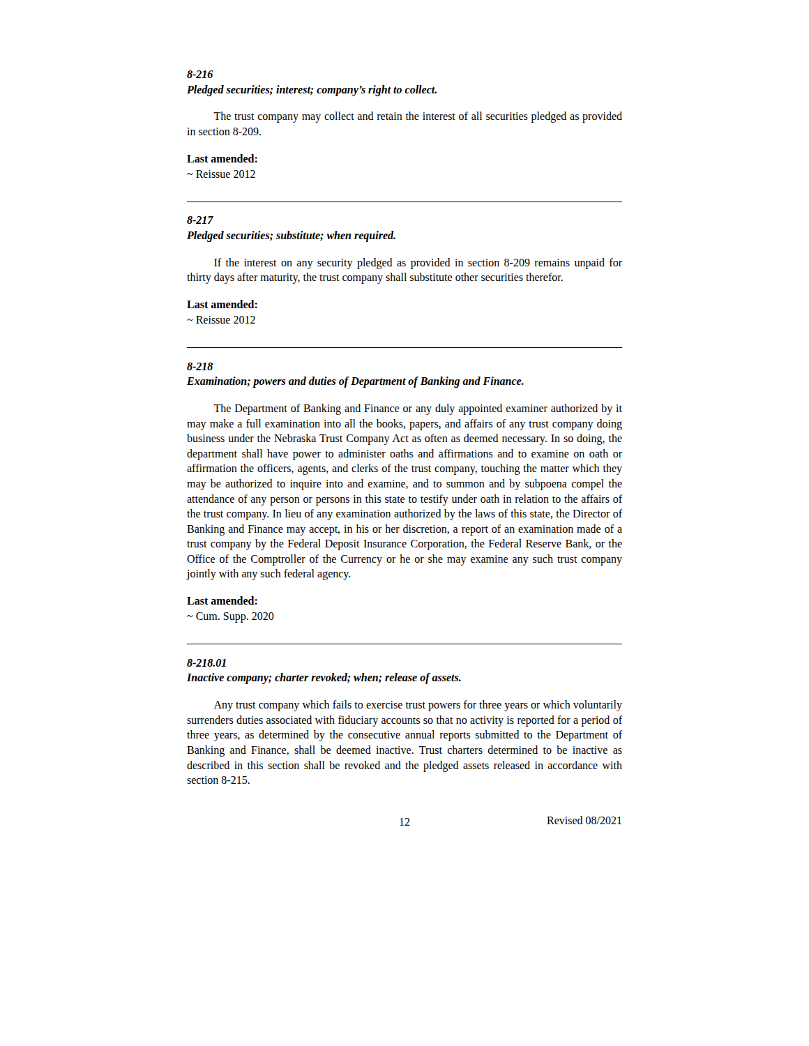8-216
Pledged securities; interest; company’s right to collect.
The trust company may collect and retain the interest of all securities pledged as provided in section 8-209.
Last amended:
~ Reissue 2012
8-217
Pledged securities; substitute; when required.
If the interest on any security pledged as provided in section 8-209 remains unpaid for thirty days after maturity, the trust company shall substitute other securities therefor.
Last amended:
~ Reissue 2012
8-218
Examination; powers and duties of Department of Banking and Finance.
The Department of Banking and Finance or any duly appointed examiner authorized by it may make a full examination into all the books, papers, and affairs of any trust company doing business under the Nebraska Trust Company Act as often as deemed necessary. In so doing, the department shall have power to administer oaths and affirmations and to examine on oath or affirmation the officers, agents, and clerks of the trust company, touching the matter which they may be authorized to inquire into and examine, and to summon and by subpoena compel the attendance of any person or persons in this state to testify under oath in relation to the affairs of the trust company. In lieu of any examination authorized by the laws of this state, the Director of Banking and Finance may accept, in his or her discretion, a report of an examination made of a trust company by the Federal Deposit Insurance Corporation, the Federal Reserve Bank, or the Office of the Comptroller of the Currency or he or she may examine any such trust company jointly with any such federal agency.
Last amended:
~ Cum. Supp. 2020
8-218.01
Inactive company; charter revoked; when; release of assets.
Any trust company which fails to exercise trust powers for three years or which voluntarily surrenders duties associated with fiduciary accounts so that no activity is reported for a period of three years, as determined by the consecutive annual reports submitted to the Department of Banking and Finance, shall be deemed inactive. Trust charters determined to be inactive as described in this section shall be revoked and the pledged assets released in accordance with section 8-215.
12
Revised 08/2021